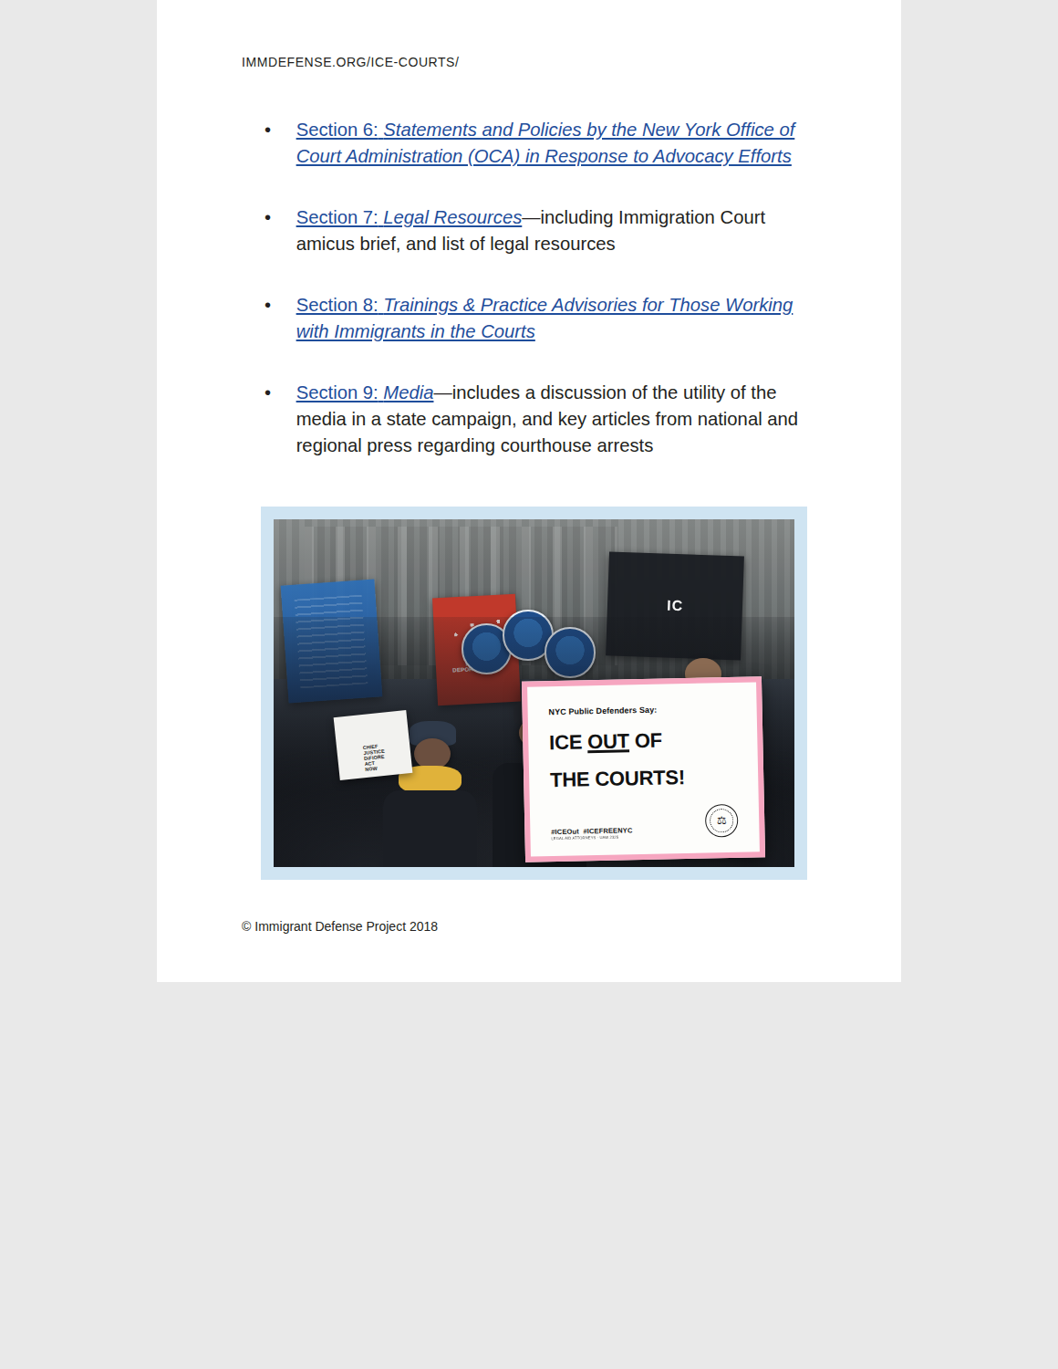IMMDEFENSE.ORG/ICE-COURTS/
Section 6: Statements and Policies by the New York Office of Court Administration (OCA) in Response to Advocacy Efforts
Section 7: Legal Resources—including Immigration Court amicus brief, and list of legal resources
Section 8: Trainings & Practice Advisories for Those Working with Immigrants in the Courts
Section 9: Media—includes a discussion of the utility of the media in a state campaign, and key articles from national and regional press regarding courthouse arrests
IC
NO MAS
DEPORTACIONES
CHIEF JUSTICE
DiFIORE
ACT NOW
NYC Public Defenders Say:
ICE OUT OF
THE COURTS!
#ICEOut #ICEFREENYC
LEGAL AID ATTORNEYS · UAW 2325
© Immigrant Defense Project 2018